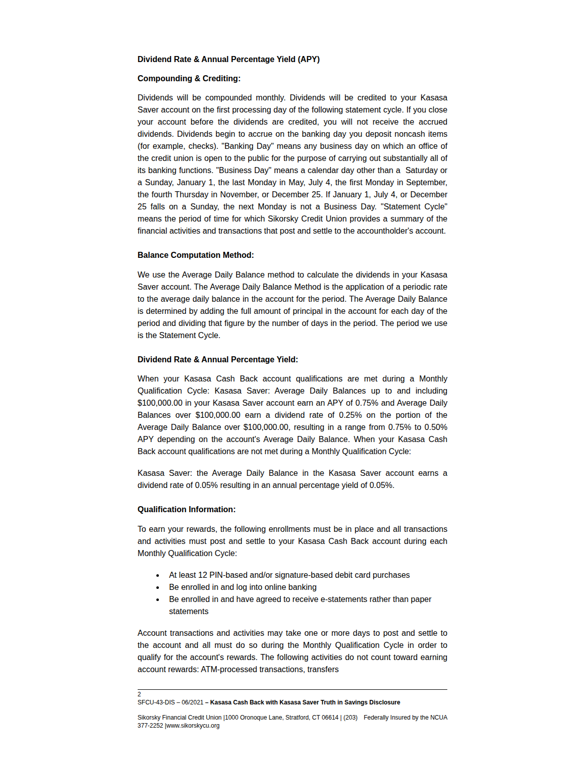Dividend Rate & Annual Percentage Yield (APY)
Compounding & Crediting:
Dividends will be compounded monthly. Dividends will be credited to your Kasasa Saver account on the first processing day of the following statement cycle. If you close your account before the dividends are credited, you will not receive the accrued dividends. Dividends begin to accrue on the banking day you deposit noncash items (for example, checks). "Banking Day" means any business day on which an office of the credit union is open to the public for the purpose of carrying out substantially all of its banking functions. "Business Day" means a calendar day other than a Saturday or a Sunday, January 1, the last Monday in May, July 4, the first Monday in September, the fourth Thursday in November, or December 25. If January 1, July 4, or December 25 falls on a Sunday, the next Monday is not a Business Day. "Statement Cycle" means the period of time for which Sikorsky Credit Union provides a summary of the financial activities and transactions that post and settle to the accountholder's account.
Balance Computation Method:
We use the Average Daily Balance method to calculate the dividends in your Kasasa Saver account. The Average Daily Balance Method is the application of a periodic rate to the average daily balance in the account for the period. The Average Daily Balance is determined by adding the full amount of principal in the account for each day of the period and dividing that figure by the number of days in the period. The period we use is the Statement Cycle.
Dividend Rate & Annual Percentage Yield:
When your Kasasa Cash Back account qualifications are met during a Monthly Qualification Cycle: Kasasa Saver: Average Daily Balances up to and including $100,000.00 in your Kasasa Saver account earn an APY of 0.75% and Average Daily Balances over $100,000.00 earn a dividend rate of 0.25% on the portion of the Average Daily Balance over $100,000.00, resulting in a range from 0.75% to 0.50% APY depending on the account's Average Daily Balance. When your Kasasa Cash Back account qualifications are not met during a Monthly Qualification Cycle:
Kasasa Saver: the Average Daily Balance in the Kasasa Saver account earns a dividend rate of 0.05% resulting in an annual percentage yield of 0.05%.
Qualification Information:
To earn your rewards, the following enrollments must be in place and all transactions and activities must post and settle to your Kasasa Cash Back account during each Monthly Qualification Cycle:
At least 12 PIN-based and/or signature-based debit card purchases
Be enrolled in and log into online banking
Be enrolled in and have agreed to receive e-statements rather than paper statements
Account transactions and activities may take one or more days to post and settle to the account and all must do so during the Monthly Qualification Cycle in order to qualify for the account's rewards. The following activities do not count toward earning account rewards: ATM-processed transactions, transfers
2
SFCU-43-DIS – 06/2021 – Kasasa Cash Back with Kasasa Saver Truth in Savings Disclosure
Sikorsky Financial Credit Union |1000 Oronoque Lane, Stratford, CT 06614 | (203) 377-2252 |www.sikorskycu.org Federally Insured by the NCUA